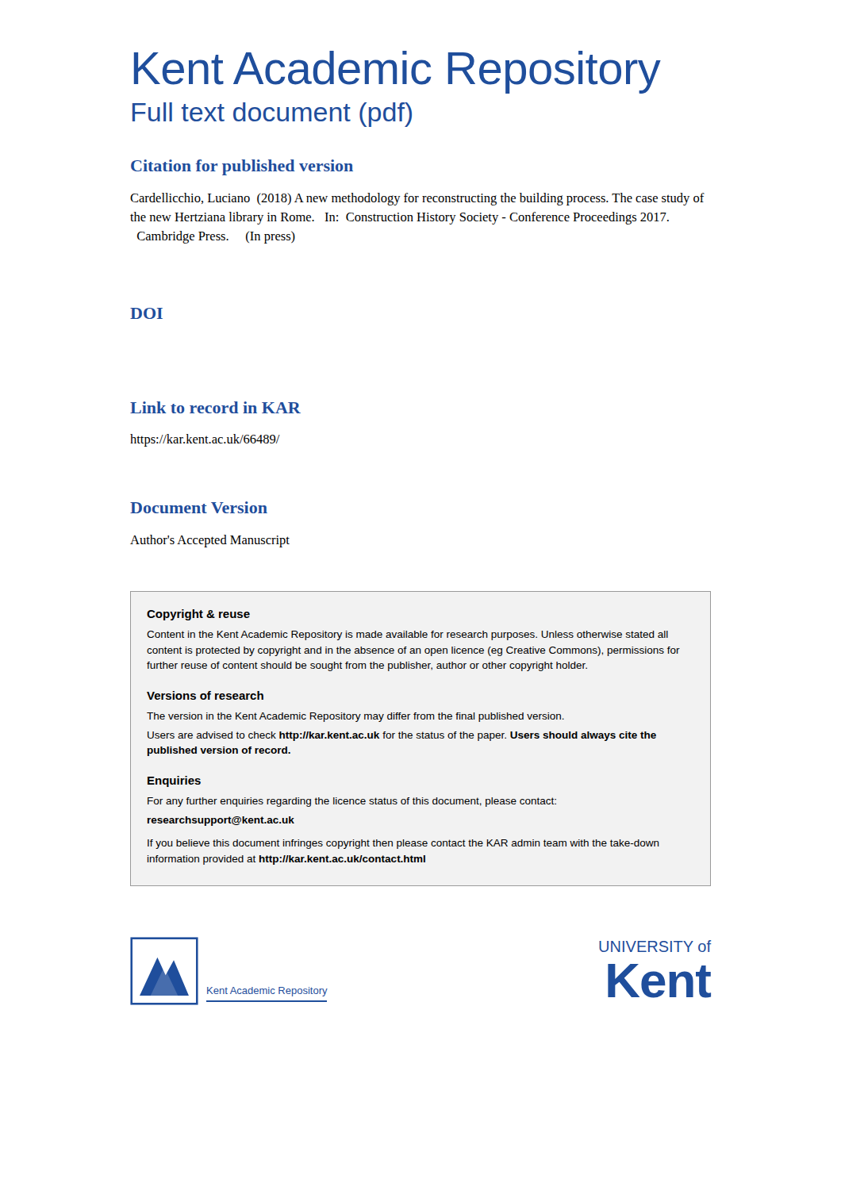Kent Academic Repository
Full text document (pdf)
Citation for published version
Cardellicchio, Luciano (2018) A new methodology for reconstructing the building process. The case study of the new Hertziana library in Rome. In: Construction History Society - Conference Proceedings 2017. Cambridge Press. (In press)
DOI
Link to record in KAR
https://kar.kent.ac.uk/66489/
Document Version
Author's Accepted Manuscript
Copyright & reuse
Content in the Kent Academic Repository is made available for research purposes. Unless otherwise stated all content is protected by copyright and in the absence of an open licence (eg Creative Commons), permissions for further reuse of content should be sought from the publisher, author or other copyright holder.
Versions of research
The version in the Kent Academic Repository may differ from the final published version.
Users are advised to check http://kar.kent.ac.uk for the status of the paper. Users should always cite the published version of record.
Enquiries
For any further enquiries regarding the licence status of this document, please contact:
researchsupport@kent.ac.uk
If you believe this document infringes copyright then please contact the KAR admin team with the take-down information provided at http://kar.kent.ac.uk/contact.html
Kent Academic Repository
UNIVERSITY of Kent